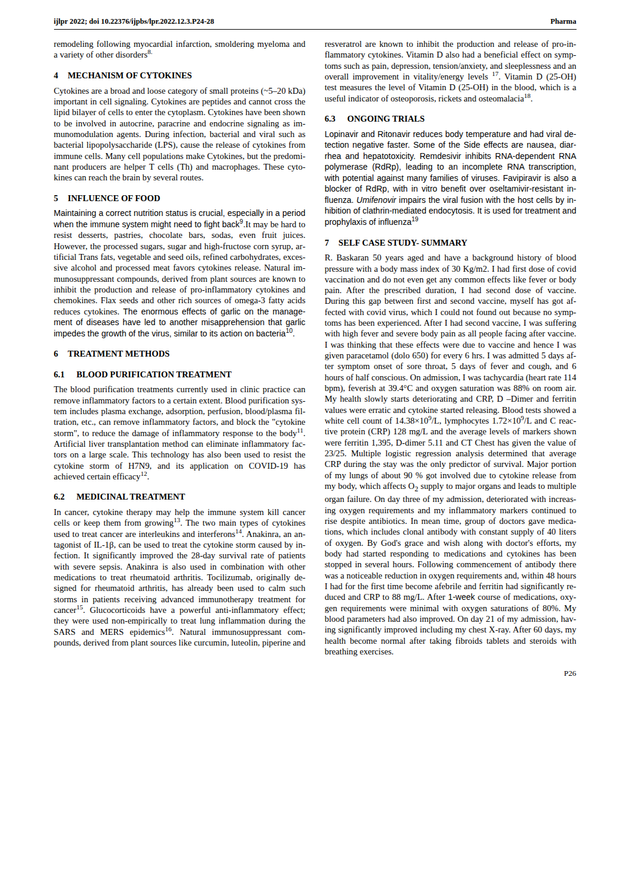ijlpr 2022; doi 10.22376/ijpbs/lpr.2022.12.3.P24-28 Pharma
remodeling following myocardial infarction, smoldering myeloma and a variety of other disorders8.
4 MECHANISM OF CYTOKINES
Cytokines are a broad and loose category of small proteins (~5–20 kDa) important in cell signaling. Cytokines are peptides and cannot cross the lipid bilayer of cells to enter the cytoplasm. Cytokines have been shown to be involved in autocrine, paracrine and endocrine signaling as immunomodulation agents. During infection, bacterial and viral such as bacterial lipopolysaccharide (LPS), cause the release of cytokines from immune cells. Many cell populations make Cytokines, but the predominant producers are helper T cells (Th) and macrophages. These cytokines can reach the brain by several routes.
5 INFLUENCE OF FOOD
Maintaining a correct nutrition status is crucial, especially in a period when the immune system might need to fight back9. It may be hard to resist desserts, pastries, chocolate bars, sodas, even fruit juices. However, the processed sugars, sugar and high-fructose corn syrup, artificial Trans fats, vegetable and seed oils, refined carbohydrates, excessive alcohol and processed meat favors cytokines release. Natural immunosuppressant compounds, derived from plant sources are known to inhibit the production and release of pro-inflammatory cytokines and chemokines. Flax seeds and other rich sources of omega-3 fatty acids reduces cytokines. The enormous effects of garlic on the management of diseases have led to another misapprehension that garlic impedes the growth of the virus, similar to its action on bacteria10.
6 TREATMENT METHODS
6.1 BLOOD PURIFICATION TREATMENT
The blood purification treatments currently used in clinic practice can remove inflammatory factors to a certain extent. Blood purification system includes plasma exchange, adsorption, perfusion, blood/plasma filtration, etc., can remove inflammatory factors, and block the "cytokine storm", to reduce the damage of inflammatory response to the body11. Artificial liver transplantation method can eliminate inflammatory factors on a large scale. This technology has also been used to resist the cytokine storm of H7N9, and its application on COVID-19 has achieved certain efficacy12.
6.2 MEDICINAL TREATMENT
In cancer, cytokine therapy may help the immune system kill cancer cells or keep them from growing13. The two main types of cytokines used to treat cancer are interleukins and interferons14. Anakinra, an antagonist of IL-1β, can be used to treat the cytokine storm caused by infection. It significantly improved the 28-day survival rate of patients with severe sepsis. Anakinra is also used in combination with other medications to treat rheumatoid arthritis. Tocilizumab, originally designed for rheumatoid arthritis, has already been used to calm such storms in patients receiving advanced immunotherapy treatment for cancer15. Glucocorticoids have a powerful anti-inflammatory effect; they were used non-empirically to treat lung inflammation during the SARS and MERS epidemics16. Natural immunosuppressant compounds, derived from plant sources like curcumin, luteolin, piperine and resveratrol are known to inhibit the production and release of pro-inflammatory cytokines. Vitamin D also had a beneficial effect on symptoms such as pain, depression, tension/anxiety, and sleeplessness and an overall improvement in vitality/energy levels 17. Vitamin D (25-OH) test measures the level of Vitamin D (25-OH) in the blood, which is a useful indicator of osteoporosis, rickets and osteomalacia18.
6.3 ONGOING TRIALS
Lopinavir and Ritonavir reduces body temperature and had viral detection negative faster. Some of the Side effects are nausea, diarrhea and hepatotoxicity. Remdesivir inhibits RNA-dependent RNA polymerase (RdRp), leading to an incomplete RNA transcription, with potential against many families of viruses. Favipiravir is also a blocker of RdRp, with in vitro benefit over oseltamivir-resistant influenza. Umifenovir impairs the viral fusion with the host cells by inhibition of clathrin-mediated endocytosis. It is used for treatment and prophylaxis of influenza19
7 SELF CASE STUDY- SUMMARY
R. Baskaran 50 years aged and have a background history of blood pressure with a body mass index of 30 Kg/m2. I had first dose of covid vaccination and do not even get any common effects like fever or body pain. After the prescribed duration, I had second dose of vaccine. During this gap between first and second vaccine, myself has got affected with covid virus, which I could not found out because no symptoms has been experienced. After I had second vaccine, I was suffering with high fever and severe body pain as all people facing after vaccine. I was thinking that these effects were due to vaccine and hence I was given paracetamol (dolo 650) for every 6 hrs. I was admitted 5 days after symptom onset of sore throat, 5 days of fever and cough, and 6 hours of half conscious. On admission, I was tachycardia (heart rate 114 bpm), feverish at 39.4°C and oxygen saturation was 88% on room air. My health slowly starts deteriorating and CRP, D –Dimer and ferritin values were erratic and cytokine started releasing. Blood tests showed a white cell count of 14.38×109/L, lymphocytes 1.72×109/L and C reactive protein (CRP) 128 mg/L and the average levels of markers shown were ferritin 1,395, D-dimer 5.11 and CT Chest has given the value of 23/25. Multiple logistic regression analysis determined that average CRP during the stay was the only predictor of survival. Major portion of my lungs of about 90 % got involved due to cytokine release from my body, which affects O2 supply to major organs and leads to multiple organ failure. On day three of my admission, deteriorated with increasing oxygen requirements and my inflammatory markers continued to rise despite antibiotics. In mean time, group of doctors gave medications, which includes clonal antibody with constant supply of 40 liters of oxygen. By God's grace and wish along with doctor's efforts, my body had started responding to medications and cytokines has been stopped in several hours. Following commencement of antibody there was a noticeable reduction in oxygen requirements and, within 48 hours I had for the first time become afebrile and ferritin had significantly reduced and CRP to 88 mg/L. After 1-week course of medications, oxygen requirements were minimal with oxygen saturations of 80%. My blood parameters had also improved. On day 21 of my admission, having significantly improved including my chest X-ray. After 60 days, my health become normal after taking fibroids tablets and steroids with breathing exercises.
P26